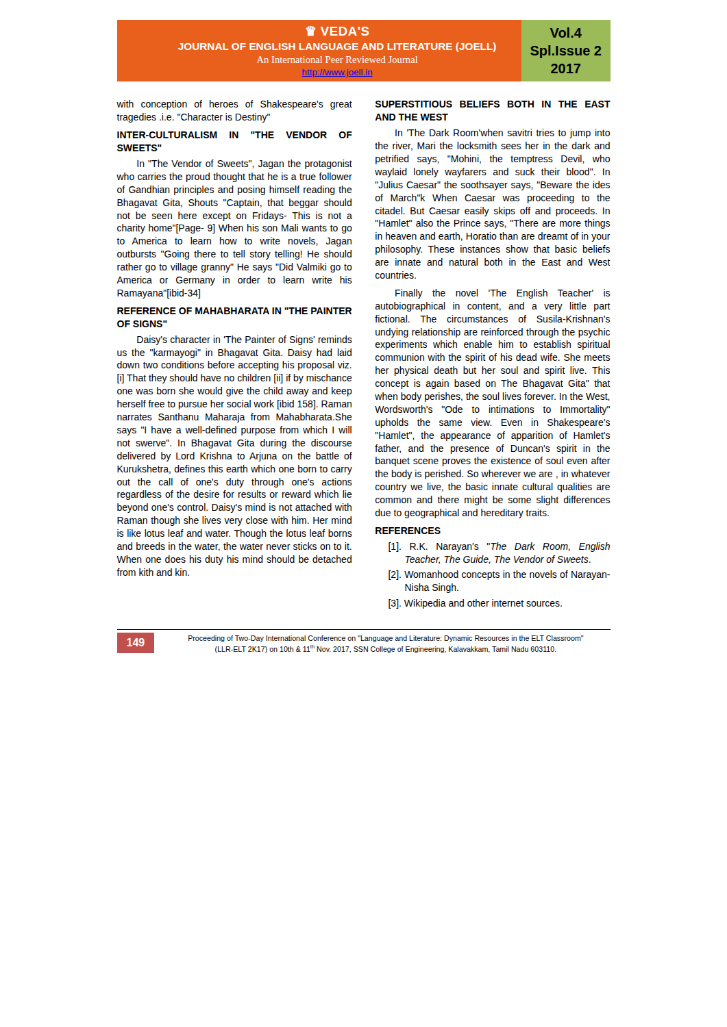♛ VEDA'S
JOURNAL OF ENGLISH LANGUAGE AND LITERATURE (JOELL)
An International Peer Reviewed Journal
http://www.joell.in
Vol.4
Spl.Issue 2
2017
with conception of heroes of Shakespeare's great tragedies .i.e. "Character is Destiny"
Inter-culturalism in "The Vendor of Sweets"
In "The Vendor of Sweets", Jagan the protagonist who carries the proud thought that he is a true follower of Gandhian principles and posing himself reading the Bhagavat Gita, Shouts "Captain, that beggar should not be seen here except on Fridays- This is not a charity home"[Page- 9] When his son Mali wants to go to America to learn how to write novels, Jagan outbursts "Going there to tell story telling! He should rather go to village granny" He says "Did Valmiki go to America or Germany in order to learn write his Ramayana"[ibid-34]
Reference of Mahabharata in "The Painter of Signs"
Daisy's character in 'The Painter of Signs' reminds us the "karmayogi" in Bhagavat Gita. Daisy had laid down two conditions before accepting his proposal viz. [i] That they should have no children [ii] if by mischance one was born she would give the child away and keep herself free to pursue her social work [ibid 158]. Raman narrates Santhanu Maharaja from Mahabharata.She says "I have a well-defined purpose from which I will not swerve". In Bhagavat Gita during the discourse delivered by Lord Krishna to Arjuna on the battle of Kurukshetra, defines this earth which one born to carry out the call of one's duty through one's actions regardless of the desire for results or reward which lie beyond one's control. Daisy's mind is not attached with Raman though she lives very close with him. Her mind is like lotus leaf and water. Though the lotus leaf borns and breeds in the water, the water never sticks on to it. When one does his duty his mind should be detached from kith and kin.
Superstitious beliefs both in the East and the West
In 'The Dark Room'when savitri tries to jump into the river, Mari the locksmith sees her in the dark and petrified says, "Mohini, the temptress Devil, who waylaid lonely wayfarers and suck their blood". In "Julius Caesar" the soothsayer says, "Beware the ides of March"k When Caesar was proceeding to the citadel. But Caesar easily skips off and proceeds. In "Hamlet" also the Prince says, "There are more things in heaven and earth, Horatio than are dreamt of in your philosophy. These instances show that basic beliefs are innate and natural both in the East and West countries.
Finally the novel 'The English Teacher' is autobiographical in content, and a very little part fictional. The circumstances of Susila-Krishnan's undying relationship are reinforced through the psychic experiments which enable him to establish spiritual communion with the spirit of his dead wife. She meets her physical death but her soul and spirit live. This concept is again based on The Bhagavat Gita" that when body perishes, the soul lives forever. In the West, Wordsworth's "Ode to intimations to Immortality" upholds the same view. Even in Shakespeare's "Hamlet", the appearance of apparition of Hamlet's father, and the presence of Duncan's spirit in the banquet scene proves the existence of soul even after the body is perished. So wherever we are , in whatever country we live, the basic innate cultural qualities are common and there might be some slight differences due to geographical and hereditary traits.
References
[1]. R.K. Narayan's "The Dark Room, English Teacher, The Guide, The Vendor of Sweets.
[2]. Womanhood concepts in the novels of Narayan- Nisha Singh.
[3]. Wikipedia and other internet sources.
149
Proceeding of Two-Day International Conference on "Language and Literature: Dynamic Resources in the ELT Classroom"
(LLR-ELT 2K17) on 10th & 11th Nov. 2017, SSN College of Engineering, Kalavakkam, Tamil Nadu 603110.